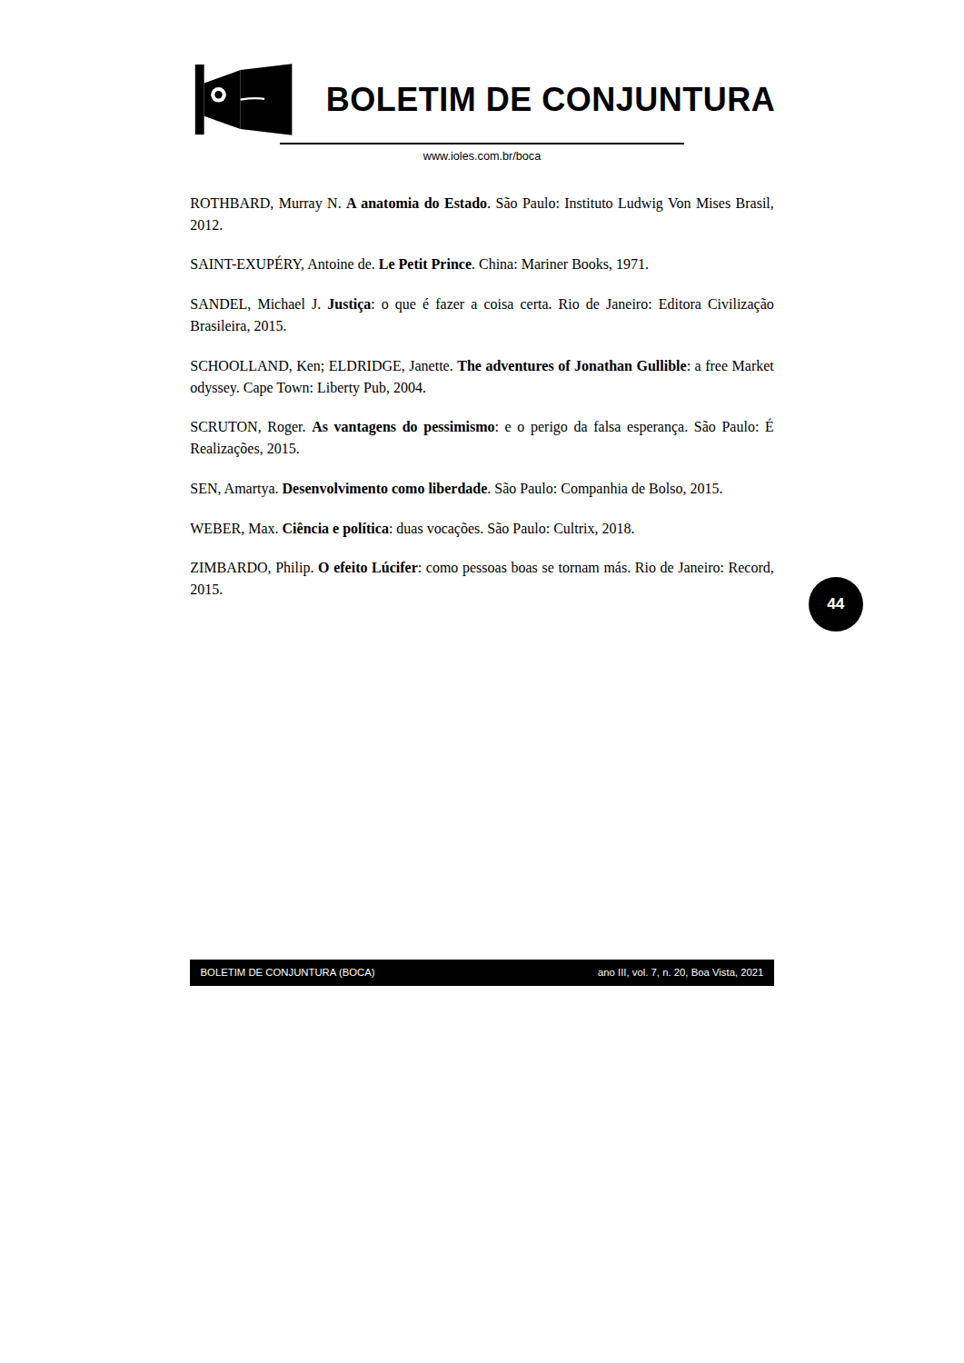BOLETIM DE CONJUNTURA
www.ioles.com.br/boca
ROTHBARD, Murray N. A anatomia do Estado. São Paulo: Instituto Ludwig Von Mises Brasil, 2012.
SAINT-EXUPÉRY, Antoine de. Le Petit Prince. China: Mariner Books, 1971.
SANDEL, Michael J. Justiça: o que é fazer a coisa certa. Rio de Janeiro: Editora Civilização Brasileira, 2015.
SCHOOLLAND, Ken; ELDRIDGE, Janette. The adventures of Jonathan Gullible: a free Market odyssey. Cape Town: Liberty Pub, 2004.
SCRUTON, Roger. As vantagens do pessimismo: e o perigo da falsa esperança. São Paulo: É Realizações, 2015.
SEN, Amartya. Desenvolvimento como liberdade. São Paulo: Companhia de Bolso, 2015.
WEBER, Max. Ciência e política: duas vocações. São Paulo: Cultrix, 2018.
ZIMBARDO, Philip. O efeito Lúcifer: como pessoas boas se tornam más. Rio de Janeiro: Record, 2015.
44
BOLETIM DE CONJUNTURA (BOCA) ano III, vol. 7, n. 20, Boa Vista, 2021